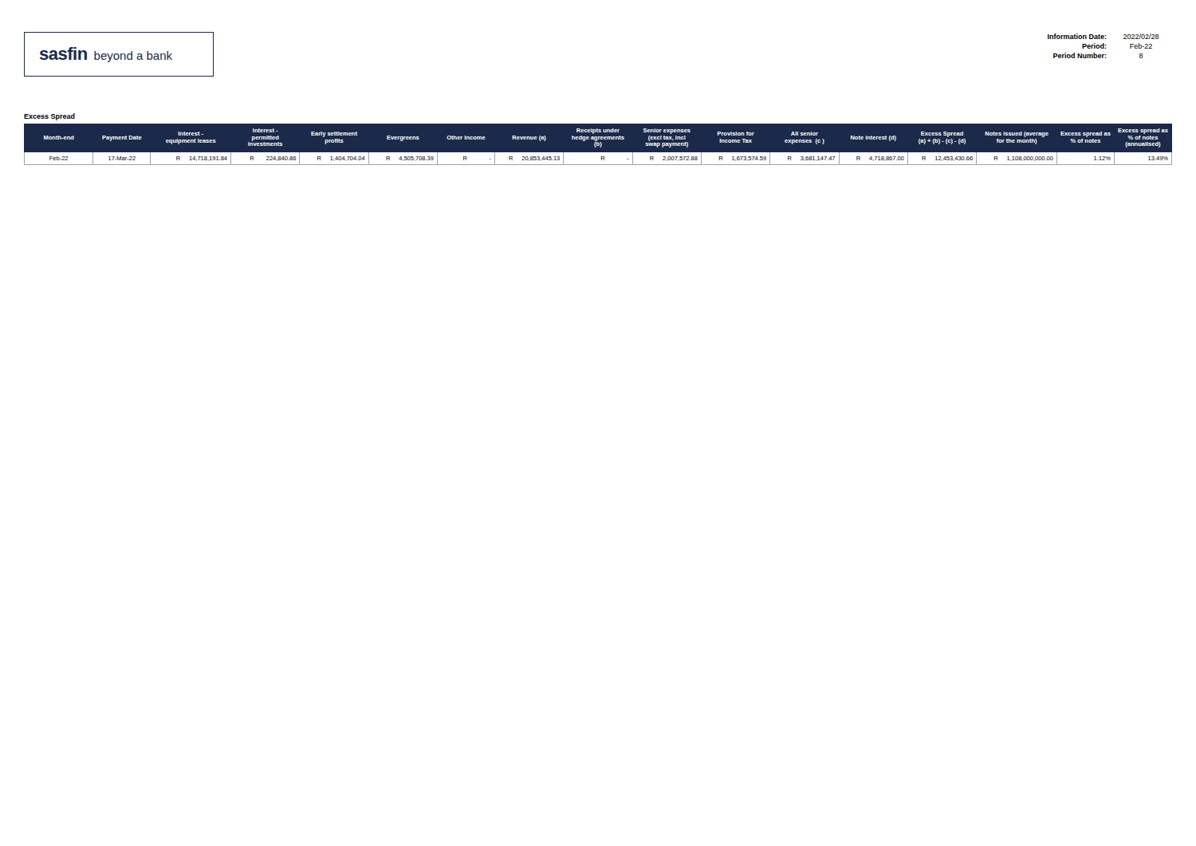sasfin beyond a bank
| Information Date: | 2022/02/28 |
| Period: | Feb-22 |
| Period Number: | 8 |
Excess Spread
| Month-end | Payment Date | Interest - equipment leases | Interest - permitted investments | Early settlement profits | Evergreens | Other Income | Revenue (a) | Receipts under hedge agreements (b) | Senior expenses (excl tax, incl swap payment) | Provision for Income Tax | All senior expenses (c ) | Note interest (d) | Excess Spread (a) + (b) - (c) - (d) | Notes issued (average for the month) | Excess spread as % of notes | Excess spread as % of notes (annualised) |
| --- | --- | --- | --- | --- | --- | --- | --- | --- | --- | --- | --- | --- | --- | --- | --- | --- |
| Feb-22 | 17-Mar-22 | R 14,718,191.84 | R 224,840.86 | R 1,404,704.04 | R 4,505,708.39 | R - | R 20,853,445.13 | R - | R 2,007,572.88 | R 1,673,574.59 | R 3,681,147.47 | R 4,718,867.00 | R 12,453,430.66 | R 1,108,000,000.00 | 1.12% | 13.49% |